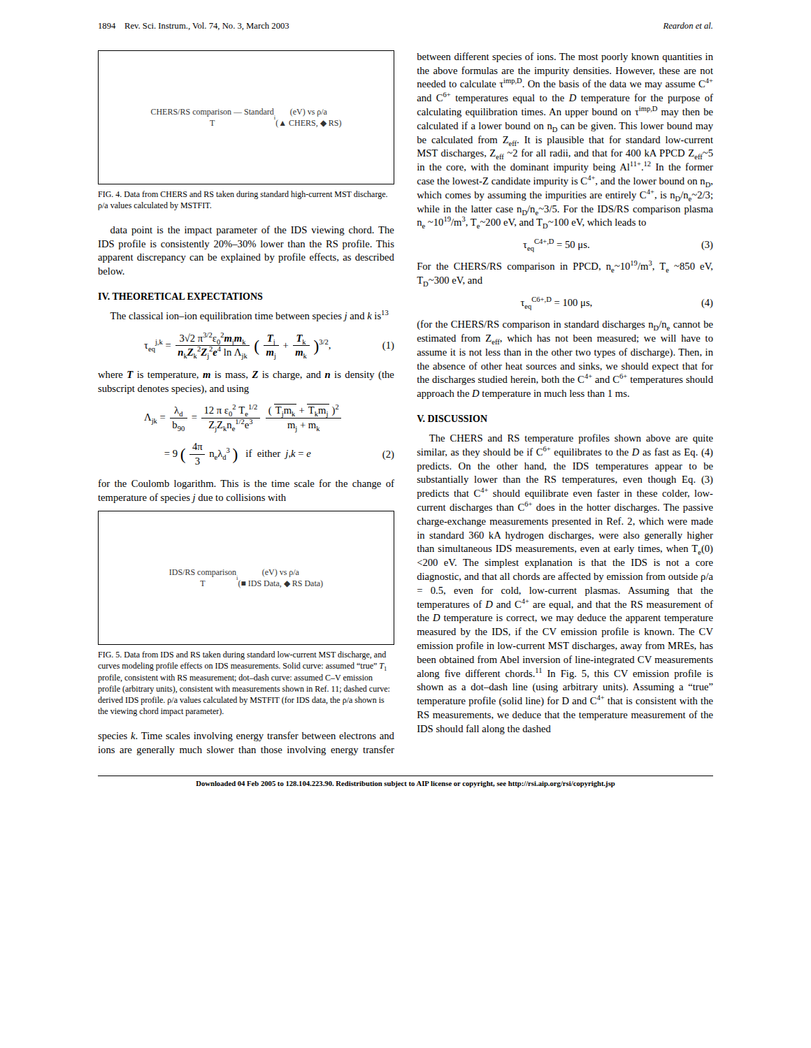1894 Rev. Sci. Instrum., Vol. 74, No. 3, March 2003
Reardon et al.
CHERS/RS comparison — Standard
Ti (eV) vs ρ/a
(▲ CHERS, ◆ RS)
FIG. 4. Data from CHERS and RS taken during standard high-current MST discharge. ρ/a values calculated by MSTFIT.
data point is the impact parameter of the IDS viewing chord. The IDS profile is consistently 20%–30% lower than the RS profile. This apparent discrepancy can be explained by profile effects, as described below.
IV. Theoretical expectations
The classical ion–ion equilibration time between species j and k is13
τeqj,k = 3√2 π3/2ε02mjmk nkZk2Zj2e4 ln Λjk ( Tj mj + Tk mk )3/2,
(1)
where T is temperature, m is mass, Z is charge, and n is density (the subscript denotes species), and using
Λjk = λd b90 = 12 π ε02 Te1/2 ZjZkne1/2e3 ( Tjmk + Tkmj )2 mj + mk
= 9 ( 4π 3 neλd3 ) if either j,k = e
(2)
for the Coulomb logarithm. This is the time scale for the change of temperature of species j due to collisions with
IDS/RS comparison
Ti (eV) vs ρ/a
(■ IDS Data, ◆ RS Data)
FIG. 5. Data from IDS and RS taken during standard low-current MST discharge, and curves modeling profile effects on IDS measurements. Solid curve: assumed “true” T1 profile, consistent with RS measurement; dot–dash curve: assumed C–V emission profile (arbitrary units), consistent with measurements shown in Ref. 11; dashed curve: derived IDS profile. ρ/a values calculated by MSTFIT (for IDS data, the ρ/a shown is the viewing chord impact parameter).
species k. Time scales involving energy transfer between electrons and ions are generally much slower than those involving energy transfer between different species of ions. The most poorly known quantities in the above formulas are the impurity densities. However, these are not needed to calculate τimp,D. On the basis of the data we may assume C4+ and C6+ temperatures equal to the D temperature for the purpose of calculating equilibration times. An upper bound on τimp,D may then be calculated if a lower bound on nD can be given. This lower bound may be calculated from Zeff. It is plausible that for standard low-current MST discharges, Zeff ~2 for all radii, and that for 400 kA PPCD Zeff~5 in the core, with the dominant impurity being Al11+.12 In the former case the lowest-Z candidate impurity is C4+, and the lower bound on nD, which comes by assuming the impurities are entirely C4+, is nD/ne~2/3; while in the latter case nD/ne~3/5. For the IDS/RS comparison plasma ne ~1019/m3, Te~200 eV, and TD~100 eV, which leads to
τeqC4+,D = 50 μs.
(3)
For the CHERS/RS comparison in PPCD, ne~1019/m3, Te ~850 eV, TD~300 eV, and
τeqC6+,D = 100 μs,
(4)
(for the CHERS/RS comparison in standard discharges nD/ne cannot be estimated from Zeff, which has not been measured; we will have to assume it is not less than in the other two types of discharge). Then, in the absence of other heat sources and sinks, we should expect that for the discharges studied herein, both the C4+ and C6+ temperatures should approach the D temperature in much less than 1 ms.
V. Discussion
The CHERS and RS temperature profiles shown above are quite similar, as they should be if C6+ equilibrates to the D as fast as Eq. (4) predicts. On the other hand, the IDS temperatures appear to be substantially lower than the RS temperatures, even though Eq. (3) predicts that C4+ should equilibrate even faster in these colder, low-current discharges than C6+ does in the hotter discharges. The passive charge-exchange measurements presented in Ref. 2, which were made in standard 360 kA hydrogen discharges, were also generally higher than simultaneous IDS measurements, even at early times, when Te(0)<200 eV. The simplest explanation is that the IDS is not a core diagnostic, and that all chords are affected by emission from outside ρ/a = 0.5, even for cold, low-current plasmas. Assuming that the temperatures of D and C4+ are equal, and that the RS measurement of the D temperature is correct, we may deduce the apparent temperature measured by the IDS, if the CV emission profile is known. The CV emission profile in low-current MST discharges, away from MREs, has been obtained from Abel inversion of line-integrated CV measurements along five different chords.11 In Fig. 5, this CV emission profile is shown as a dot–dash line (using arbitrary units). Assuming a “true” temperature profile (solid line) for D and C4+ that is consistent with the RS measurements, we deduce that the temperature measurement of the IDS should fall along the dashed
Downloaded 04 Feb 2005 to 128.104.223.90. Redistribution subject to AIP license or copyright, see http://rsi.aip.org/rsi/copyright.jsp